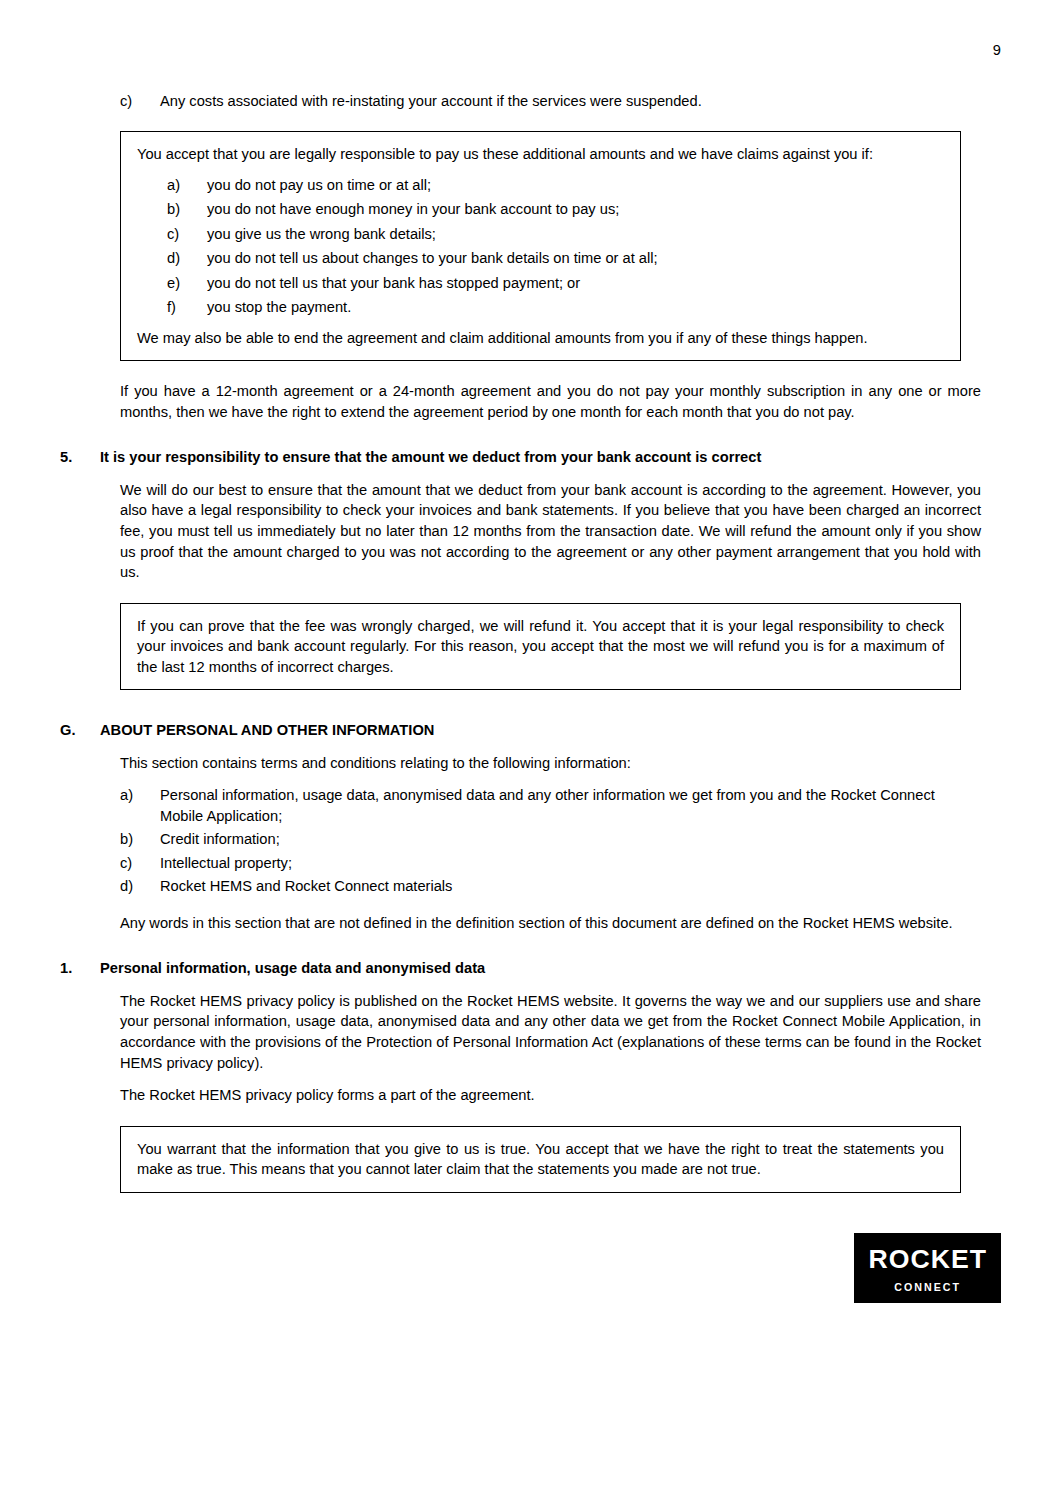9
c) Any costs associated with re-instating your account if the services were suspended.
You accept that you are legally responsible to pay us these additional amounts and we have claims against you if:
a) you do not pay us on time or at all;
b) you do not have enough money in your bank account to pay us;
c) you give us the wrong bank details;
d) you do not tell us about changes to your bank details on time or at all;
e) you do not tell us that your bank has stopped payment; or
f) you stop the payment.
We may also be able to end the agreement and claim additional amounts from you if any of these things happen.
If you have a 12-month agreement or a 24-month agreement and you do not pay your monthly subscription in any one or more months, then we have the right to extend the agreement period by one month for each month that you do not pay.
5. It is your responsibility to ensure that the amount we deduct from your bank account is correct
We will do our best to ensure that the amount that we deduct from your bank account is according to the agreement. However, you also have a legal responsibility to check your invoices and bank statements. If you believe that you have been charged an incorrect fee, you must tell us immediately but no later than 12 months from the transaction date. We will refund the amount only if you show us proof that the amount charged to you was not according to the agreement or any other payment arrangement that you hold with us.
If you can prove that the fee was wrongly charged, we will refund it. You accept that it is your legal responsibility to check your invoices and bank account regularly. For this reason, you accept that the most we will refund you is for a maximum of the last 12 months of incorrect charges.
G. ABOUT PERSONAL AND OTHER INFORMATION
This section contains terms and conditions relating to the following information:
a) Personal information, usage data, anonymised data and any other information we get from you and the Rocket Connect Mobile Application;
b) Credit information;
c) Intellectual property;
d) Rocket HEMS and Rocket Connect materials
Any words in this section that are not defined in the definition section of this document are defined on the Rocket HEMS website.
1. Personal information, usage data and anonymised data
The Rocket HEMS privacy policy is published on the Rocket HEMS website. It governs the way we and our suppliers use and share your personal information, usage data, anonymised data and any other data we get from the Rocket Connect Mobile Application, in accordance with the provisions of the Protection of Personal Information Act (explanations of these terms can be found in the Rocket HEMS privacy policy).
The Rocket HEMS privacy policy forms a part of the agreement.
You warrant that the information that you give to us is true. You accept that we have the right to treat the statements you make as true. This means that you cannot later claim that the statements you made are not true.
ROCKET CONNECT